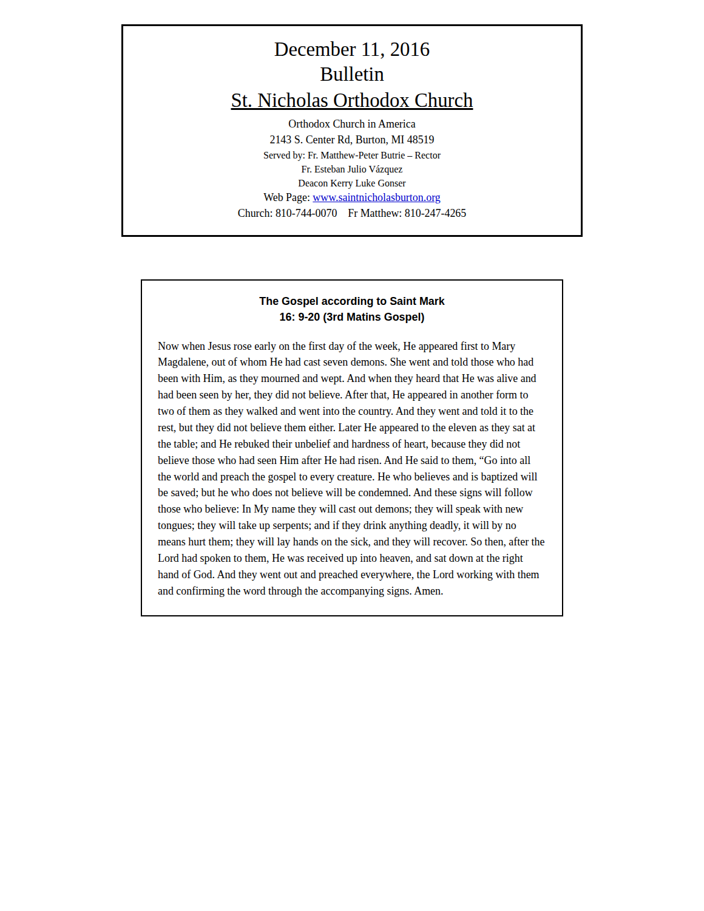December 11, 2016
Bulletin
St. Nicholas Orthodox Church
Orthodox Church in America
2143 S. Center Rd, Burton, MI 48519
Served by: Fr. Matthew-Peter Butrie – Rector
Fr. Esteban Julio Vázquez
Deacon Kerry Luke Gonser
Web Page: www.saintnicholasburton.org
Church: 810-744-0070 Fr Matthew: 810-247-4265
The Gospel according to Saint Mark
16: 9-20 (3rd Matins Gospel)
Now when Jesus rose early on the first day of the week, He appeared first to Mary Magdalene, out of whom He had cast seven demons. She went and told those who had been with Him, as they mourned and wept. And when they heard that He was alive and had been seen by her, they did not believe. After that, He appeared in another form to two of them as they walked and went into the country. And they went and told it to the rest, but they did not believe them either. Later He appeared to the eleven as they sat at the table; and He rebuked their unbelief and hardness of heart, because they did not believe those who had seen Him after He had risen. And He said to them, “Go into all the world and preach the gospel to every creature. He who believes and is baptized will be saved; but he who does not believe will be condemned. And these signs will follow those who believe: In My name they will cast out demons; they will speak with new tongues; they will take up serpents; and if they drink anything deadly, it will by no means hurt them; they will lay hands on the sick, and they will recover. So then, after the Lord had spoken to them, He was received up into heaven, and sat down at the right hand of God. And they went out and preached everywhere, the Lord working with them and confirming the word through the accompanying signs. Amen.